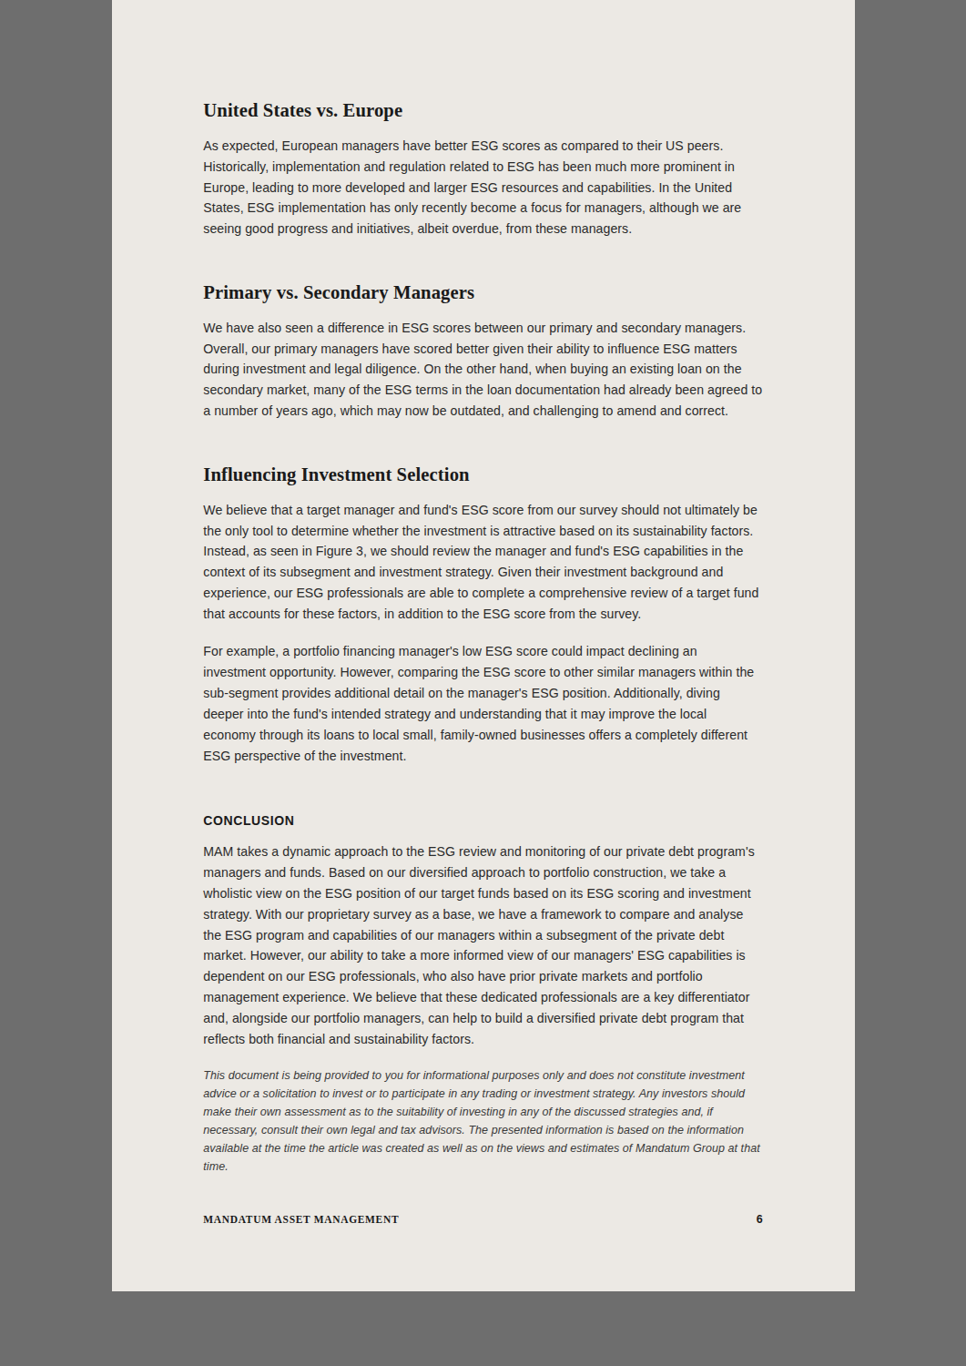United States vs. Europe
As expected, European managers have better ESG scores as compared to their US peers. Historically, implementation and regulation related to ESG has been much more prominent in Europe, leading to more developed and larger ESG resources and capabilities. In the United States, ESG implementation has only recently become a focus for managers, although we are seeing good progress and initiatives, albeit overdue, from these managers.
Primary vs. Secondary Managers
We have also seen a difference in ESG scores between our primary and secondary managers. Overall, our primary managers have scored better given their ability to influence ESG matters during investment and legal diligence. On the other hand, when buying an existing loan on the secondary market, many of the ESG terms in the loan documentation had already been agreed to a number of years ago, which may now be outdated, and challenging to amend and correct.
Influencing Investment Selection
We believe that a target manager and fund's ESG score from our survey should not ultimately be the only tool to determine whether the investment is attractive based on its sustainability factors. Instead, as seen in Figure 3, we should review the manager and fund's ESG capabilities in the context of its subsegment and investment strategy. Given their investment background and experience, our ESG professionals are able to complete a comprehensive review of a target fund that accounts for these factors, in addition to the ESG score from the survey.
For example, a portfolio financing manager's low ESG score could impact declining an investment opportunity. However, comparing the ESG score to other similar managers within the sub-segment provides additional detail on the manager's ESG position. Additionally, diving deeper into the fund's intended strategy and understanding that it may improve the local economy through its loans to local small, family-owned businesses offers a completely different ESG perspective of the investment.
CONCLUSION
MAM takes a dynamic approach to the ESG review and monitoring of our private debt program's managers and funds. Based on our diversified approach to portfolio construction, we take a wholistic view on the ESG position of our target funds based on its ESG scoring and investment strategy. With our proprietary survey as a base, we have a framework to compare and analyse the ESG program and capabilities of our managers within a subsegment of the private debt market. However, our ability to take a more informed view of our managers' ESG capabilities is dependent on our ESG professionals, who also have prior private markets and portfolio management experience. We believe that these dedicated professionals are a key differentiator and, alongside our portfolio managers, can help to build a diversified private debt program that reflects both financial and sustainability factors.
This document is being provided to you for informational purposes only and does not constitute investment advice or a solicitation to invest or to participate in any trading or investment strategy. Any investors should make their own assessment as to the suitability of investing in any of the discussed strategies and, if necessary, consult their own legal and tax advisors. The presented information is based on the information available at the time the article was created as well as on the views and estimates of Mandatum Group at that time.
MANDATUM ASSET MANAGEMENT 6